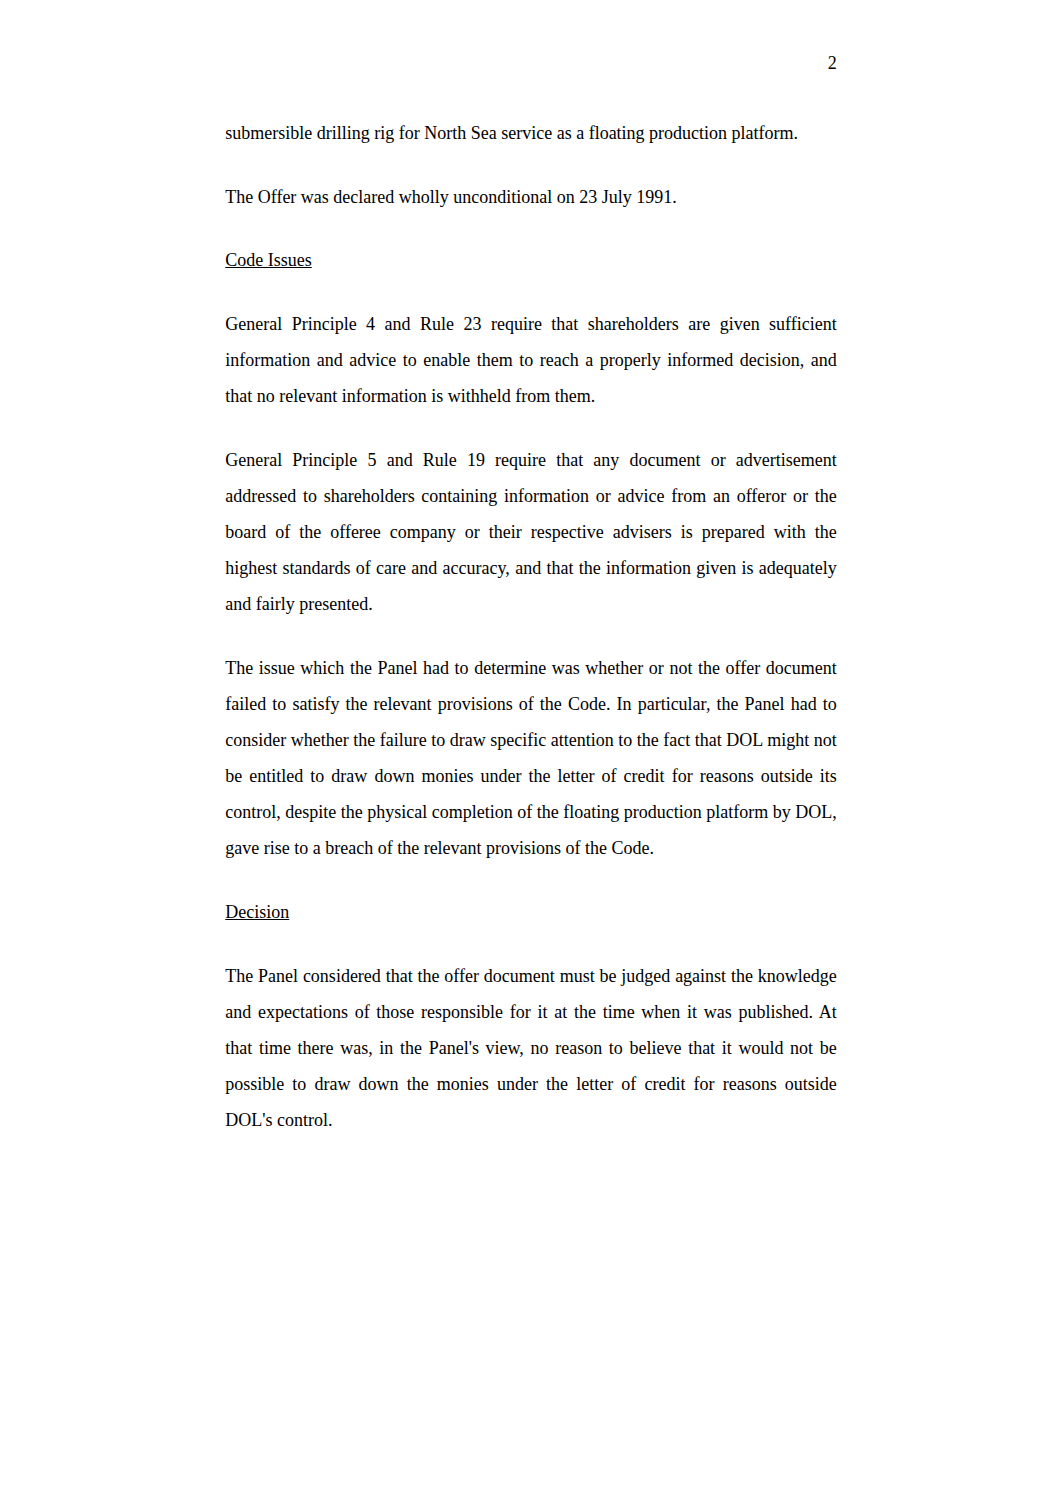2
submersible drilling rig for North Sea service as a floating production platform.
The Offer was declared wholly unconditional on 23 July 1991.
Code Issues
General Principle 4 and Rule 23 require that shareholders are given sufficient information and advice to enable them to reach a properly informed decision, and that no relevant information is withheld from them.
General Principle 5 and Rule 19 require that any document or advertisement addressed to shareholders containing information or advice from an offeror or the board of the offeree company or their respective advisers is prepared with the highest standards of care and accuracy, and that the information given is adequately and fairly presented.
The issue which the Panel had to determine was whether or not the offer document failed to satisfy the relevant provisions of the Code. In particular, the Panel had to consider whether the failure to draw specific attention to the fact that DOL might not be entitled to draw down monies under the letter of credit for reasons outside its control, despite the physical completion of the floating production platform by DOL, gave rise to a breach of the relevant provisions of the Code.
Decision
The Panel considered that the offer document must be judged against the knowledge and expectations of those responsible for it at the time when it was published. At that time there was, in the Panel's view, no reason to believe that it would not be possible to draw down the monies under the letter of credit for reasons outside DOL's control.